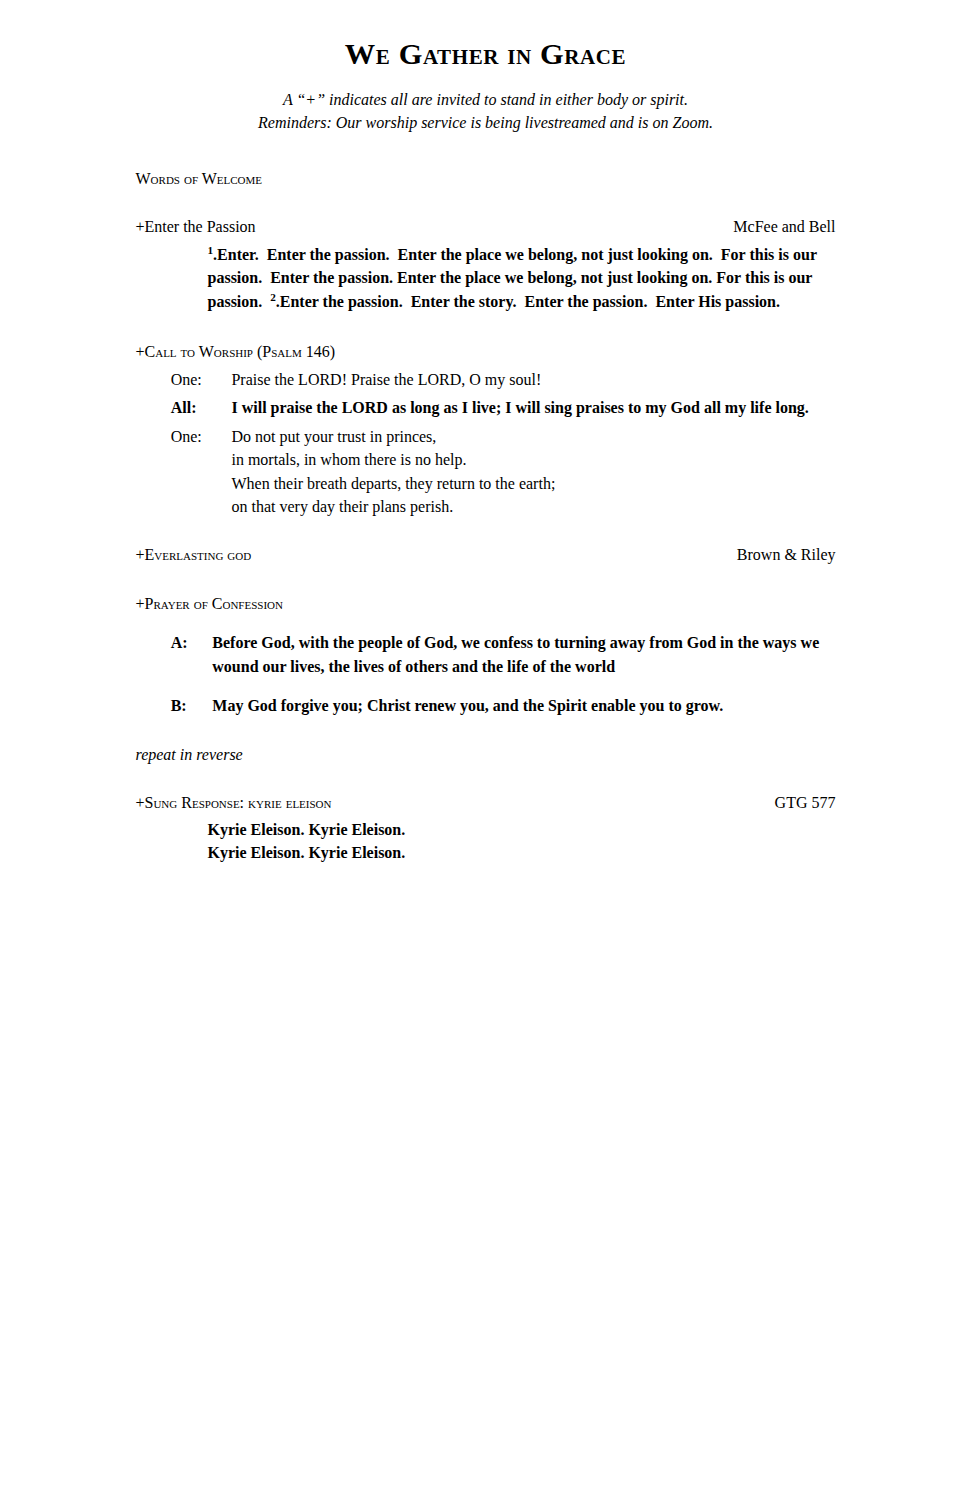We Gather in Grace
A “+” indicates all are invited to stand in either body or spirit.
Reminders: Our worship service is being livestreamed and is on Zoom.
Words of Welcome
+Enter the Passion McFee and Bell
1.Enter. Enter the passion. Enter the place we belong, not just looking on. For this is our passion. Enter the passion. Enter the place we belong, not just looking on. For this is our passion. 2.Enter the passion. Enter the story. Enter the passion. Enter His passion.
+Call to Worship (Psalm 146)
One:
Praise the LORD! Praise the LORD, O my soul!
All:
I will praise the LORD as long as I live; I will sing praises to my God all my life long.
One:
Do not put your trust in princes, in mortals, in whom there is no help. When their breath departs, they return to the earth; on that very day their plans perish.
+Everlasting god Brown & Riley
+Prayer of Confession
A:
Before God, with the people of God, we confess to turning away from God in the ways we wound our lives, the lives of others and the life of the world
B:
May God forgive you; Christ renew you, and the Spirit enable you to grow.
repeat in reverse
+Sung Response: kyrie eleison GTG 577
Kyrie Eleison. Kyrie Eleison.
Kyrie Eleison. Kyrie Eleison.